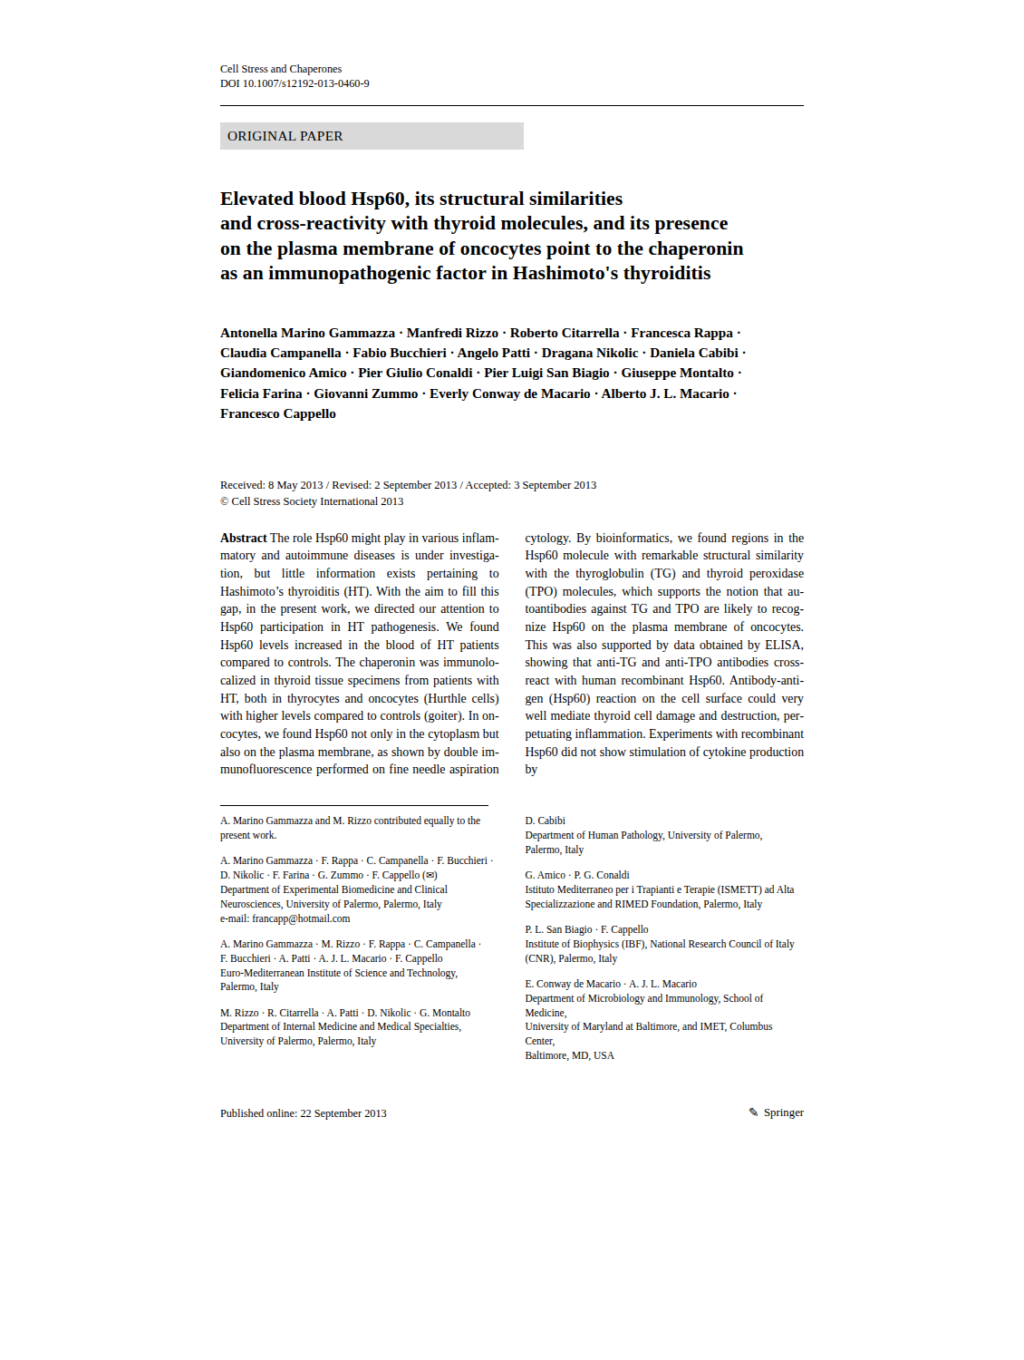Cell Stress and Chaperones
DOI 10.1007/s12192-013-0460-9
ORIGINAL PAPER
Elevated blood Hsp60, its structural similarities
and cross-reactivity with thyroid molecules, and its presence
on the plasma membrane of oncocytes point to the chaperonin
as an immunopathogenic factor in Hashimoto's thyroiditis
Antonella Marino Gammazza · Manfredi Rizzo · Roberto Citarrella · Francesca Rappa ·
Claudia Campanella · Fabio Bucchieri · Angelo Patti · Dragana Nikolic · Daniela Cabibi ·
Giandomenico Amico · Pier Giulio Conaldi · Pier Luigi San Biagio · Giuseppe Montalto ·
Felicia Farina · Giovanni Zummo · Everly Conway de Macario · Alberto J. L. Macario ·
Francesco Cappello
Received: 8 May 2013 / Revised: 2 September 2013 / Accepted: 3 September 2013
© Cell Stress Society International 2013
Abstract The role Hsp60 might play in various inflammatory and autoimmune diseases is under investigation, but little information exists pertaining to Hashimoto’s thyroiditis (HT). With the aim to fill this gap, in the present work, we directed our attention to Hsp60 participation in HT pathogenesis. We found Hsp60 levels increased in the blood of HT patients compared to controls. The chaperonin was immunolocalized in thyroid tissue specimens from patients with HT, both in thyrocytes and oncocytes (Hurthle cells) with higher levels compared to controls (goiter). In oncocytes, we found Hsp60 not only in the cytoplasm but also on the plasma membrane, as shown by double immunofluorescence performed on fine needle aspiration cytology. By bioinformatics, we found regions in the Hsp60 molecule with remarkable structural similarity with the thyroglobulin (TG) and thyroid peroxidase (TPO) molecules, which supports the notion that autoantibodies against TG and TPO are likely to recognize Hsp60 on the plasma membrane of oncocytes. This was also supported by data obtained by ELISA, showing that anti-TG and anti-TPO antibodies cross-react with human recombinant Hsp60. Antibody-antigen (Hsp60) reaction on the cell surface could very well mediate thyroid cell damage and destruction, perpetuating inflammation. Experiments with recombinant Hsp60 did not show stimulation of cytokine production by
A. Marino Gammazza and M. Rizzo contributed equally to the present work.
A. Marino Gammazza · F. Rappa · C. Campanella · F. Bucchieri ·
D. Nikolic · F. Farina · G. Zummo · F. Cappello (✉)
Department of Experimental Biomedicine and Clinical
Neurosciences, University of Palermo, Palermo, Italy
e-mail: francapp@hotmail.com
A. Marino Gammazza · M. Rizzo · F. Rappa · C. Campanella ·
F. Bucchieri · A. Patti · A. J. L. Macario · F. Cappello
Euro-Mediterranean Institute of Science and Technology,
Palermo, Italy
M. Rizzo · R. Citarrella · A. Patti · D. Nikolic · G. Montalto
Department of Internal Medicine and Medical Specialties,
University of Palermo, Palermo, Italy
D. Cabibi
Department of Human Pathology, University of Palermo,
Palermo, Italy
G. Amico · P. G. Conaldi
Istituto Mediterraneo per i Trapianti e Terapie (ISMETT) ad Alta
Specializzazione and RIMED Foundation, Palermo, Italy
P. L. San Biagio · F. Cappello
Institute of Biophysics (IBF), National Research Council of Italy
(CNR), Palermo, Italy
E. Conway de Macario · A. J. L. Macario
Department of Microbiology and Immunology, School of Medicine,
University of Maryland at Baltimore, and IMET, Columbus Center,
Baltimore, MD, USA
Published online: 22 September 2013
✎ Springer